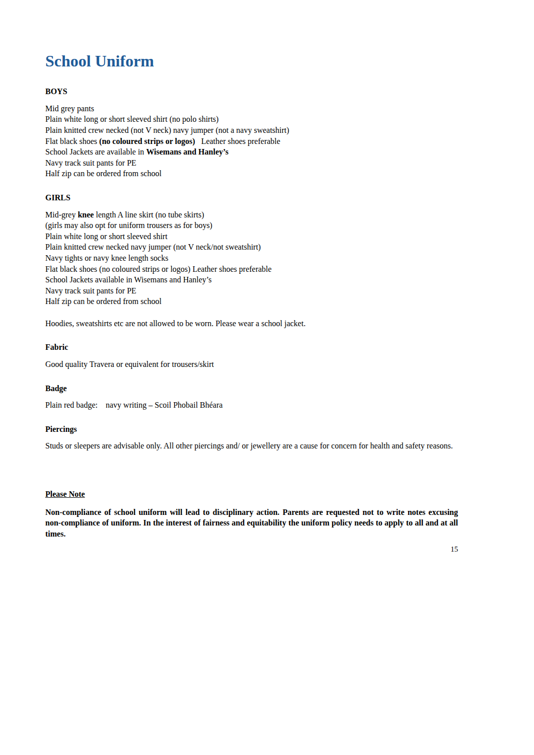School Uniform
BOYS
Mid grey pants
Plain white long or short sleeved shirt (no polo shirts)
Plain knitted crew necked (not V neck) navy jumper (not a navy sweatshirt)
Flat black shoes (no coloured strips or logos) Leather shoes preferable
School Jackets are available in Wisemans and Hanley’s
Navy track suit pants for PE
Half zip can be ordered from school
GIRLS
Mid-grey knee length A line skirt (no tube skirts)
(girls may also opt for uniform trousers as for boys)
Plain white long or short sleeved shirt
Plain knitted crew necked navy jumper (not V neck/not sweatshirt)
Navy tights or navy knee length socks
Flat black shoes (no coloured strips or logos) Leather shoes preferable
School Jackets available in Wisemans and Hanley’s
Navy track suit pants for PE
Half zip can be ordered from school
Hoodies, sweatshirts etc are not allowed to be worn. Please wear a school jacket.
Fabric
Good quality Travera or equivalent for trousers/skirt
Badge
Plain red badge: navy writing – Scoil Phobail Bhéara
Piercings
Studs or sleepers are advisable only. All other piercings and/ or jewellery are a cause for concern for health and safety reasons.
Please Note
Non-compliance of school uniform will lead to disciplinary action. Parents are requested not to write notes excusing non-compliance of uniform. In the interest of fairness and equitability the uniform policy needs to apply to all and at all times.
15